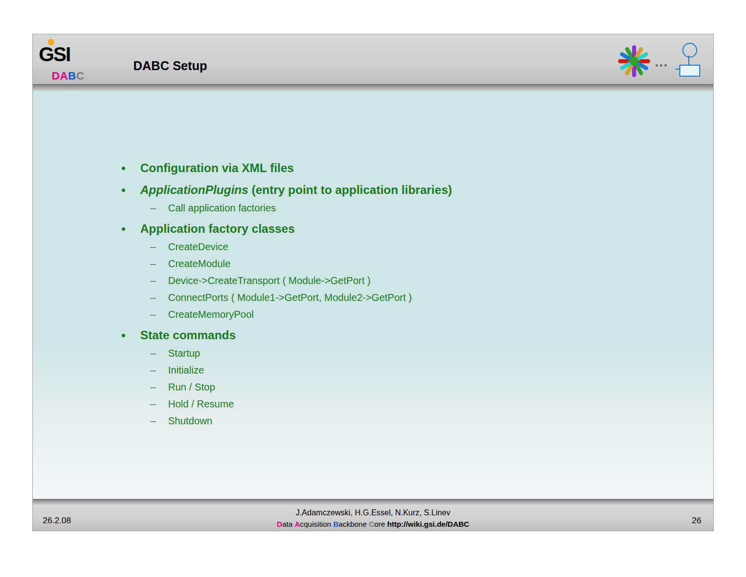GSI
DABC
DABC Setup
Configuration via XML files
ApplicationPlugins (entry point to application libraries)
Call application factories
Application factory classes
CreateDevice
CreateModule
Device->CreateTransport ( Module->GetPort )
ConnectPorts ( Module1->GetPort, Module2->GetPort )
CreateMemoryPool
State commands
Startup
Initialize
Run / Stop
Hold / Resume
Shutdown
26.2.08
J.Adamczewski, H.G.Essel, N.Kurz, S.Linev
Data Acquisition Backbone Core http://wiki.gsi.de/DABC
26